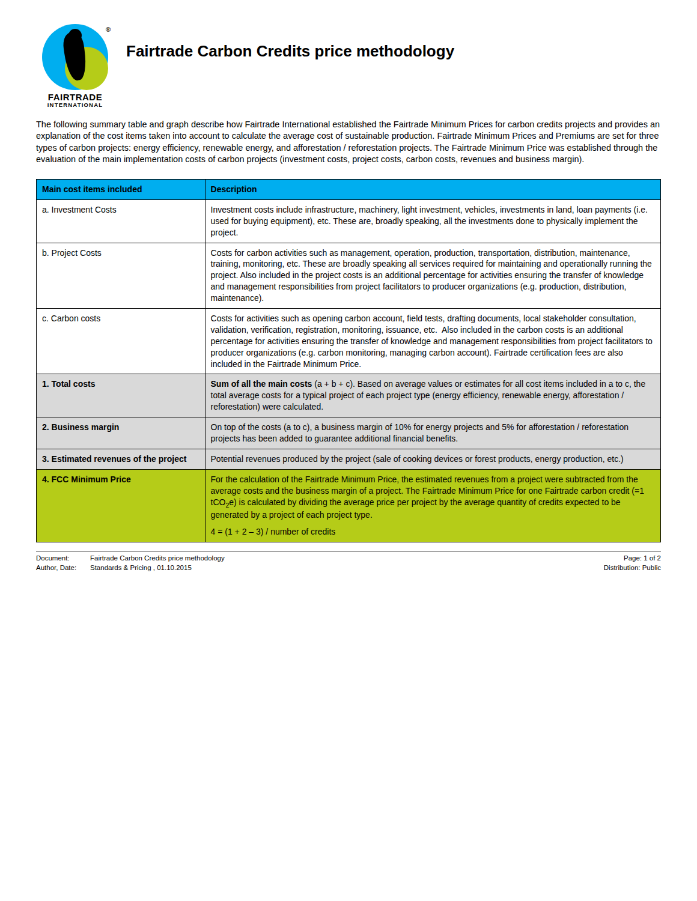®
FAIRTRADEINTERNATIONAL
Fairtrade Carbon Credits price methodology
The following summary table and graph describe how Fairtrade International established the Fairtrade Minimum Prices for carbon credits projects and provides an explanation of the cost items taken into account to calculate the average cost of sustainable production. Fairtrade Minimum Prices and Premiums are set for three types of carbon projects: energy efficiency, renewable energy, and afforestation / reforestation projects. The Fairtrade Minimum Price was established through the evaluation of the main implementation costs of carbon projects (investment costs, project costs, carbon costs, revenues and business margin).
| Main cost items included | Description |
| --- | --- |
| a. Investment Costs | Investment costs include infrastructure, machinery, light investment, vehicles, investments in land, loan payments (i.e. used for buying equipment), etc. These are, broadly speaking, all the investments done to physically implement the project. |
| b. Project Costs | Costs for carbon activities such as management, operation, production, transportation, distribution, maintenance, training, monitoring, etc. These are broadly speaking all services required for maintaining and operationally running the project. Also included in the project costs is an additional percentage for activities ensuring the transfer of knowledge and management responsibilities from project facilitators to producer organizations (e.g. production, distribution, maintenance). |
| c. Carbon costs | Costs for activities such as opening carbon account, field tests, drafting documents, local stakeholder consultation, validation, verification, registration, monitoring, issuance, etc. Also included in the carbon costs is an additional percentage for activities ensuring the transfer of knowledge and management responsibilities from project facilitators to producer organizations (e.g. carbon monitoring, managing carbon account). Fairtrade certification fees are also included in the Fairtrade Minimum Price. |
| 1. Total costs | Sum of all the main costs (a + b + c). Based on average values or estimates for all cost items included in a to c, the total average costs for a typical project of each project type (energy efficiency, renewable energy, afforestation / reforestation) were calculated. |
| 2. Business margin | On top of the costs (a to c), a business margin of 10% for energy projects and 5% for afforestation / reforestation projects has been added to guarantee additional financial benefits. |
| 3. Estimated revenues of the project | Potential revenues produced by the project (sale of cooking devices or forest products, energy production, etc.) |
| 4. FCC Minimum Price | For the calculation of the Fairtrade Minimum Price, the estimated revenues from a project were subtracted from the average costs and the business margin of a project. The Fairtrade Minimum Price for one Fairtrade carbon credit (=1 tCO 2 e) is calculated by dividing the average price per project by the average quantity of credits expected to be generated by a project of each project type. 4 = (1 + 2 – 3) / number of credits |
Document: Fairtrade Carbon Credits price methodology
Author, Date: Standards & Pricing , 01.10.2015
Page: 1 of 2
Distribution: Public